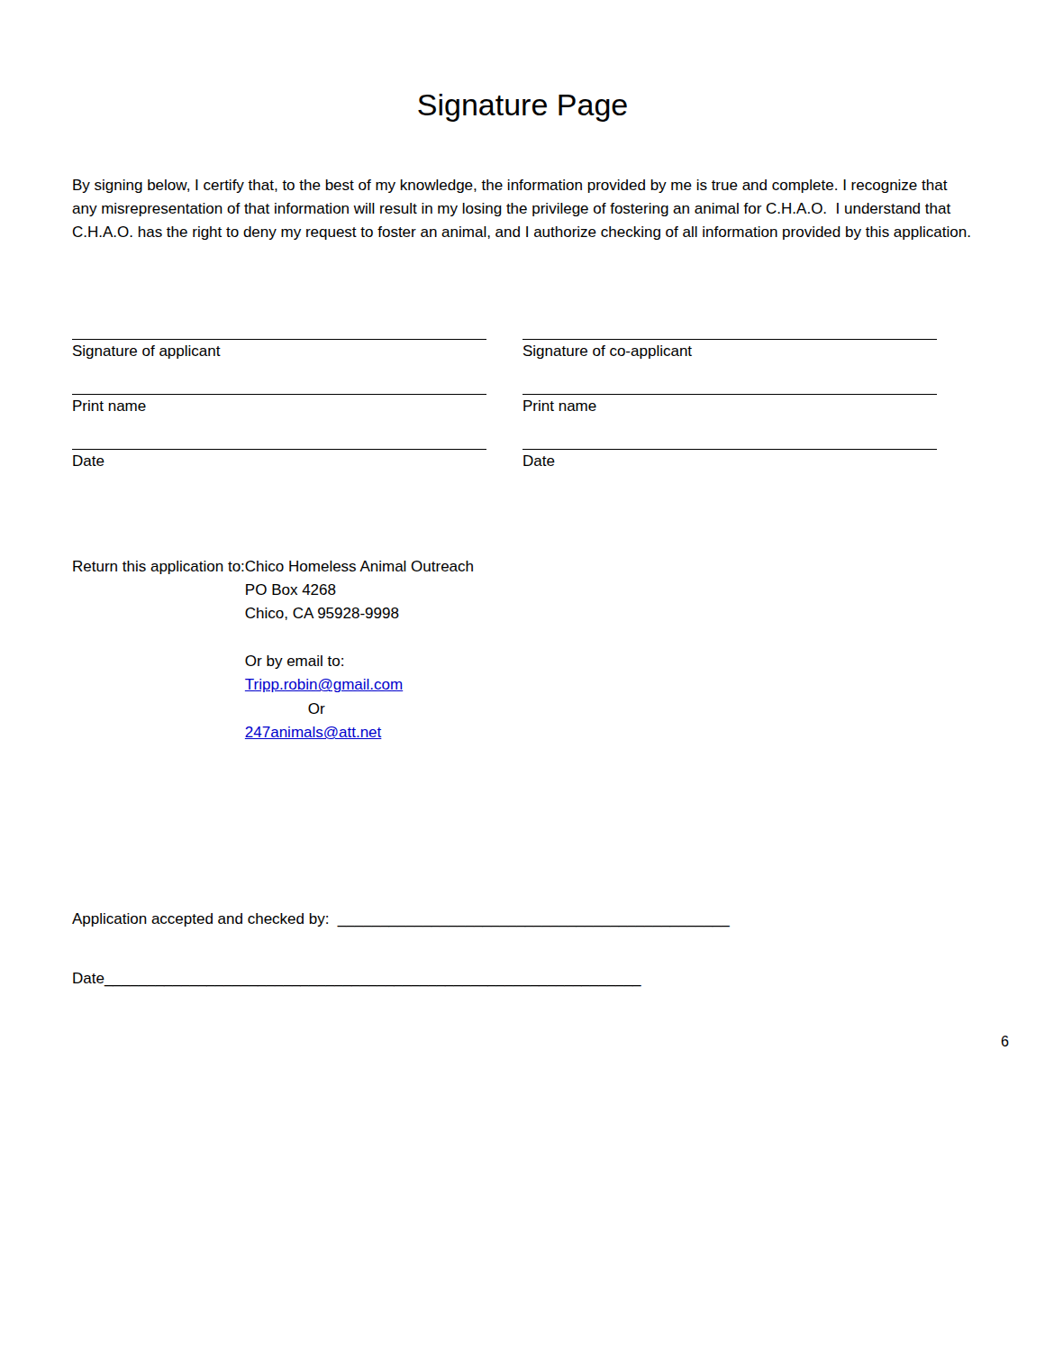Signature Page
By signing below, I certify that, to the best of my knowledge, the information provided by me is true and complete. I recognize that any misrepresentation of that information will result in my losing the privilege of fostering an animal for C.H.A.O. I understand that C.H.A.O. has the right to deny my request to foster an animal, and I authorize checking of all information provided by this application.
| Signature of applicant | Signature of co-applicant |
| Print name | Print name |
| Date | Date |
| Return this application to: | Chico Homeless Animal Outreach PO Box 4268 Chico, CA 95928-9998 Or by email to: Tripp.robin@gmail.com Or 247animals@att.net |
Application accepted and checked by: ______________________________________________
Date_______________________________________________________________
6